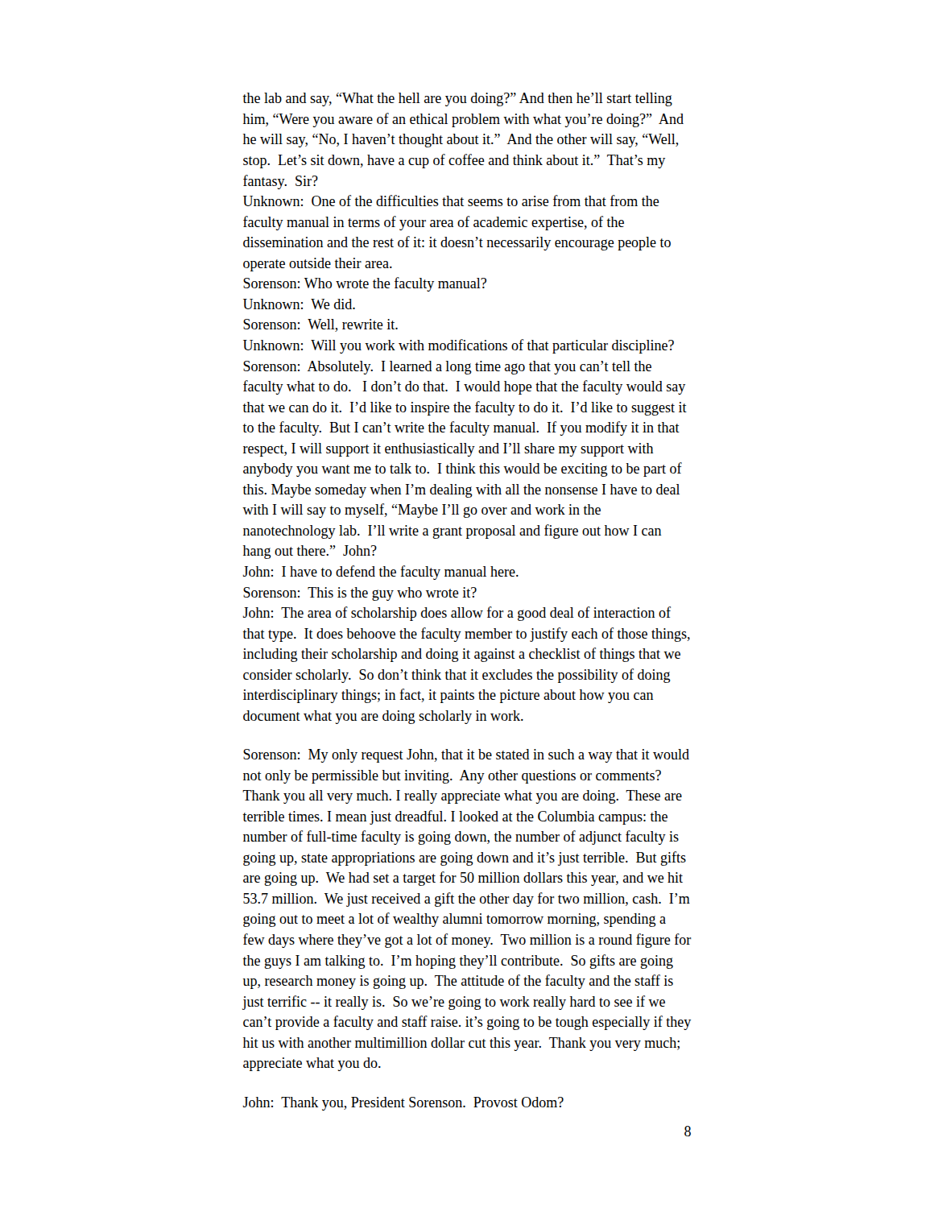the lab and say, “What the hell are you doing?” And then he’ll start telling him, “Were you aware of an ethical problem with what you’re doing?” And he will say, “No, I haven’t thought about it.” And the other will say, “Well, stop. Let’s sit down, have a cup of coffee and think about it.” That’s my fantasy. Sir?
Unknown: One of the difficulties that seems to arise from that from the faculty manual in terms of your area of academic expertise, of the dissemination and the rest of it: it doesn’t necessarily encourage people to operate outside their area.
Sorenson: Who wrote the faculty manual?
Unknown: We did.
Sorenson: Well, rewrite it.
Unknown: Will you work with modifications of that particular discipline?
Sorenson: Absolutely. I learned a long time ago that you can’t tell the faculty what to do. I don’t do that. I would hope that the faculty would say that we can do it. I’d like to inspire the faculty to do it. I’d like to suggest it to the faculty. But I can’t write the faculty manual. If you modify it in that respect, I will support it enthusiastically and I’ll share my support with anybody you want me to talk to. I think this would be exciting to be part of this. Maybe someday when I’m dealing with all the nonsense I have to deal with I will say to myself, “Maybe I’ll go over and work in the nanotechnology lab. I’ll write a grant proposal and figure out how I can hang out there.” John?
John: I have to defend the faculty manual here.
Sorenson: This is the guy who wrote it?
John: The area of scholarship does allow for a good deal of interaction of that type. It does behoove the faculty member to justify each of those things, including their scholarship and doing it against a checklist of things that we consider scholarly. So don’t think that it excludes the possibility of doing interdisciplinary things; in fact, it paints the picture about how you can document what you are doing scholarly in work.
Sorenson: My only request John, that it be stated in such a way that it would not only be permissible but inviting. Any other questions or comments? Thank you all very much. I really appreciate what you are doing. These are terrible times. I mean just dreadful. I looked at the Columbia campus: the number of full-time faculty is going down, the number of adjunct faculty is going up, state appropriations are going down and it’s just terrible. But gifts are going up. We had set a target for 50 million dollars this year, and we hit 53.7 million. We just received a gift the other day for two million, cash. I’m going out to meet a lot of wealthy alumni tomorrow morning, spending a few days where they’ve got a lot of money. Two million is a round figure for the guys I am talking to. I’m hoping they’ll contribute. So gifts are going up, research money is going up. The attitude of the faculty and the staff is just terrific -- it really is. So we’re going to work really hard to see if we can’t provide a faculty and staff raise. it’s going to be tough especially if they hit us with another multimillion dollar cut this year. Thank you very much; appreciate what you do.
John: Thank you, President Sorenson. Provost Odom?
8